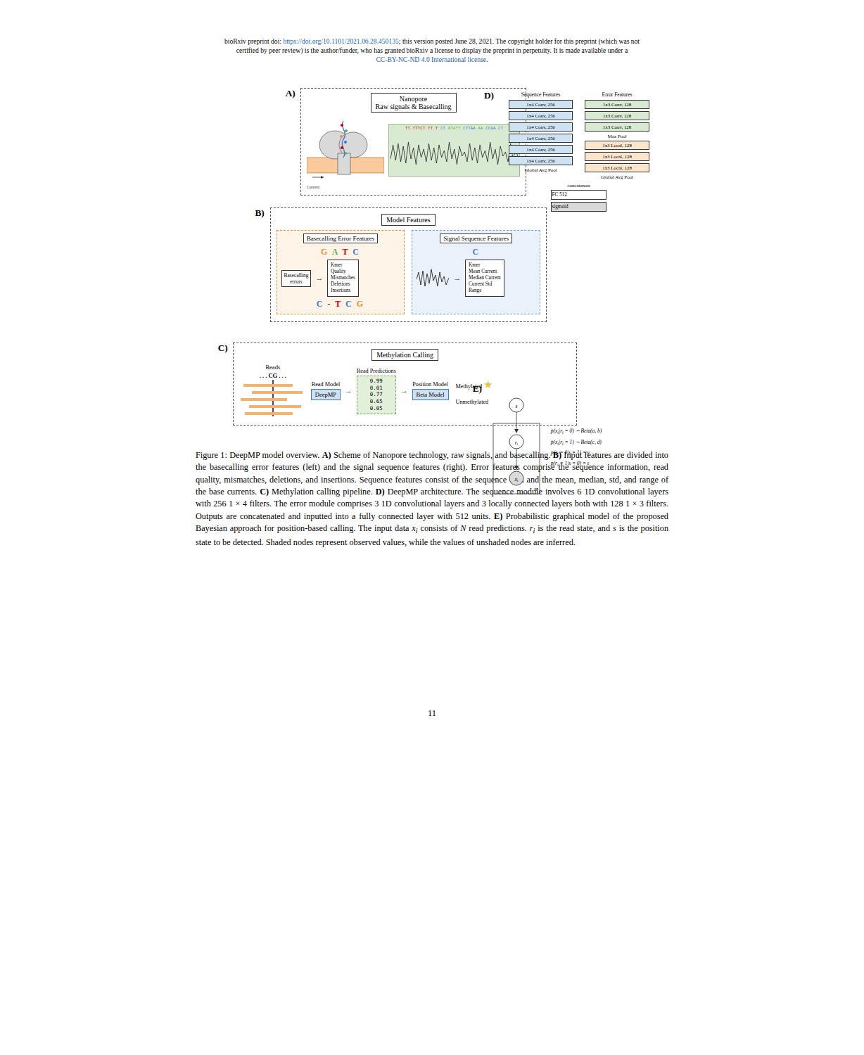bioRxiv preprint doi: https://doi.org/10.1101/2021.06.28.450135; this version posted June 28, 2021. The copyright holder for this preprint (which was not
certified by peer review) is the author/funder, who has granted bioRxiv a license to display the preprint in perpetuity. It is made available under a
CC-BY-NC-ND 4.0 International license.
A)
Nanopore
Raw signals & Basecalling
TT TTTCT TT T CT ATATT CTTAA AA CCAA CT
Current
B)
Model Features
Basecalling Error Features
G A T C
Basecalling
errors
→
Kmer
Quality
Mismatches
Deletions
Insertions
C - T C G
Signal Sequence Features
C
→
Kmer
Mean Current
Median Current
Current Std
Range
C)
Methylation Calling
Reads
. . . CG . . .
Read Model
DeepMP
→
Read Predictions
0.99
0.01
0.77
0.65
0.05
→
Position Model
Beta Model
Methylated ★
Unmethylated
D)
Sequence Features
1x4 Conv, 256
1x4 Conv, 256
1x4 Conv, 256
1x4 Conv, 256
1x4 Conv, 256
1x4 Conv, 256
Global Avg Pool
Error Features
1x3 Conv, 128
1x3 Conv, 128
1x3 Conv, 128
Max Pool
1x3 Local, 128
1x3 Local, 128
1x3 Local, 128
Global Avg Pool
concatenate
FC 512
sigmoid
E)
s rᵢ xᵢ N
p(xi|ri = 0) ∼ Beta(a, b)
p(xi|ri = 1) ∼ Beta(c, d)
p(ri = 0|s = 1) = γ
p(ri = 1|s = 0) = ε
Figure 1: DeepMP model overview. A) Scheme of Nanopore technology, raw signals, and basecalling. B) Input features are divided into the basecalling error features (left) and the signal sequence features (right). Error features comprise the sequence information, read quality, mismatches, deletions, and insertions. Sequence features consist of the sequence data and the mean, median, std, and range of the base currents. C) Methylation calling pipeline. D) DeepMP architecture. The sequence module involves 6 1D convolutional layers with 256 1 × 4 filters. The error module comprises 3 1D convolutional layers and 3 locally connected layers both with 128 1 × 3 filters. Outputs are concatenated and inputted into a fully connected layer with 512 units. E) Probabilistic graphical model of the proposed Bayesian approach for position-based calling. The input data xi consists of N read predictions. ri is the read state, and s is the position state to be detected. Shaded nodes represent observed values, while the values of unshaded nodes are inferred.
11